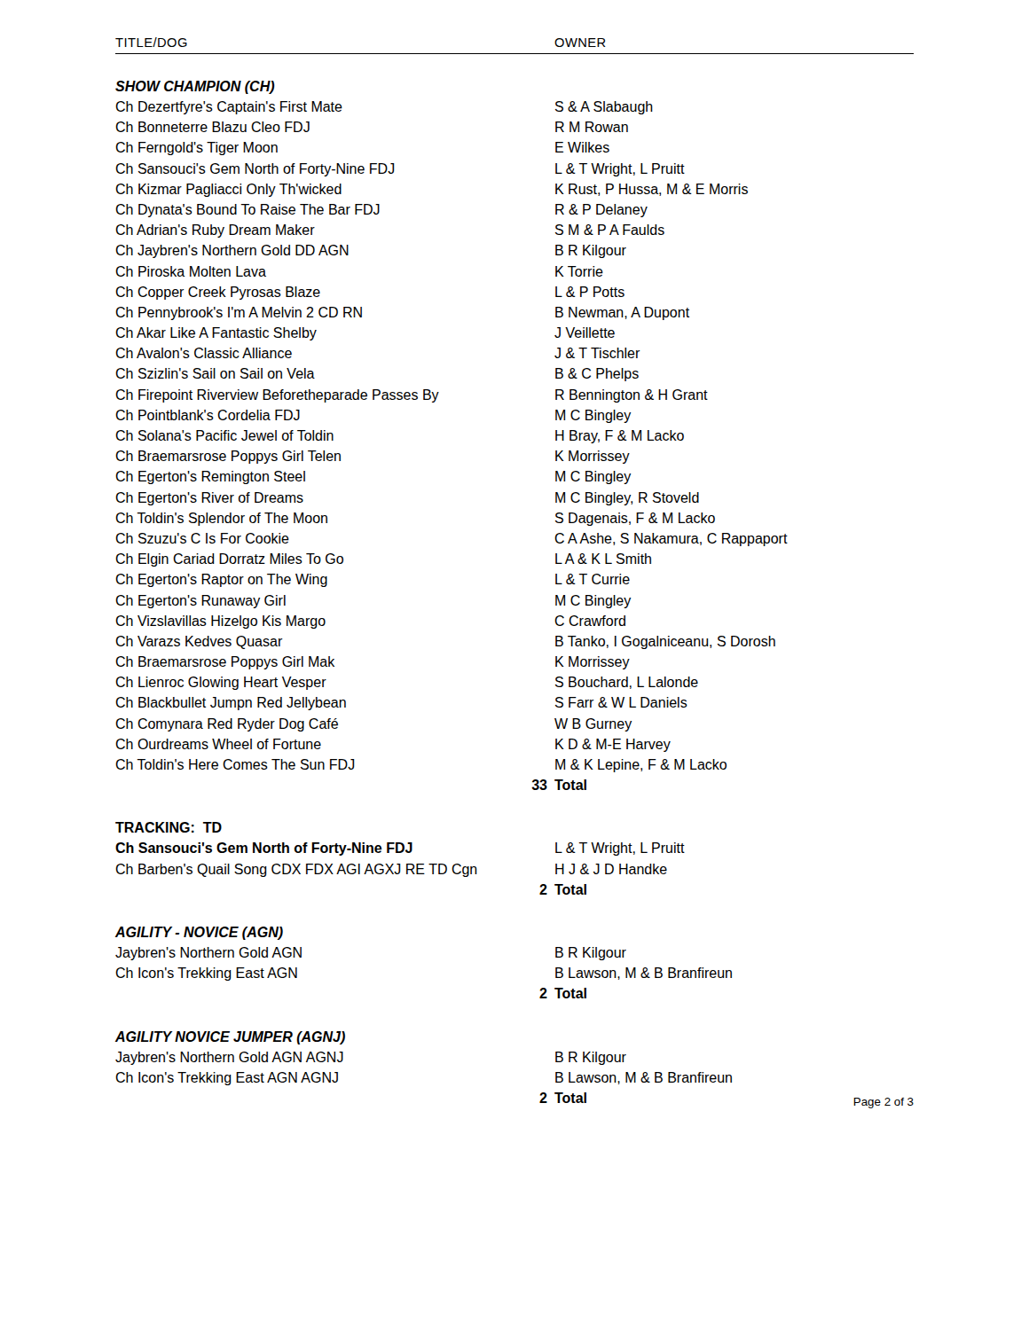TITLE/DOG
OWNER
SHOW CHAMPION (CH)
| Ch Dezertfyre's Captain's First Mate | S & A Slabaugh |
| Ch Bonneterre Blazu Cleo FDJ | R M Rowan |
| Ch Ferngold's Tiger Moon | E Wilkes |
| Ch Sansouci's Gem North of Forty-Nine FDJ | L & T Wright, L Pruitt |
| Ch Kizmar Pagliacci Only Th'wicked | K Rust, P Hussa, M & E Morris |
| Ch Dynata's Bound To Raise The Bar FDJ | R & P Delaney |
| Ch Adrian's Ruby Dream Maker | S M & P A Faulds |
| Ch Jaybren's Northern Gold DD AGN | B R Kilgour |
| Ch Piroska Molten Lava | K Torrie |
| Ch Copper Creek Pyrosas Blaze | L & P Potts |
| Ch Pennybrook's I'm A Melvin 2 CD RN | B Newman, A Dupont |
| Ch Akar Like A Fantastic Shelby | J Veillette |
| Ch Avalon's Classic Alliance | J & T Tischler |
| Ch Szizlin's Sail on Sail on Vela | B & C Phelps |
| Ch Firepoint Riverview Beforetheparade Passes By | R Bennington & H Grant |
| Ch Pointblank's Cordelia FDJ | M C Bingley |
| Ch Solana's Pacific Jewel of Toldin | H Bray, F & M Lacko |
| Ch Braemarsrose Poppys Girl Telen | K Morrissey |
| Ch Egerton's Remington Steel | M C Bingley |
| Ch Egerton's River of Dreams | M C Bingley, R Stoveld |
| Ch Toldin's Splendor of The Moon | S Dagenais, F & M Lacko |
| Ch Szuzu's C Is For Cookie | C A Ashe, S Nakamura, C Rappaport |
| Ch Elgin Cariad Dorratz Miles To Go | L A & K L Smith |
| Ch Egerton's Raptor on The Wing | L & T Currie |
| Ch Egerton's Runaway Girl | M C Bingley |
| Ch Vizslavillas Hizelgo Kis Margo | C Crawford |
| Ch Varazs Kedves Quasar | B Tanko, I Gogalniceanu, S Dorosh |
| Ch Braemarsrose Poppys Girl Mak | K Morrissey |
| Ch Lienroc Glowing Heart Vesper | S Bouchard, L Lalonde |
| Ch Blackbullet Jumpn Red Jellybean | S Farr & W L Daniels |
| Ch Comynara Red Ryder Dog Café | W B Gurney |
| Ch Ourdreams Wheel of Fortune | K D & M-E Harvey |
| Ch Toldin's Here Comes The Sun FDJ | M & K Lepine, F & M Lacko |
| 33 | Total |
TRACKING: TD
| Ch Sansouci's Gem North of Forty-Nine FDJ | L & T Wright, L Pruitt |
| Ch Barben's Quail Song CDX FDX AGI AGXJ RE TD Cgn | H J & J D Handke |
| 2 | Total |
AGILITY - NOVICE (AGN)
| Jaybren's Northern Gold AGN | B R Kilgour |
| Ch Icon's Trekking East AGN | B Lawson, M & B Branfireun |
| 2 | Total |
AGILITY NOVICE JUMPER (AGNJ)
| Jaybren's Northern Gold AGN AGNJ | B R Kilgour |
| Ch Icon's Trekking East AGN AGNJ | B Lawson, M & B Branfireun |
| 2 | Total |
Page 2 of 3